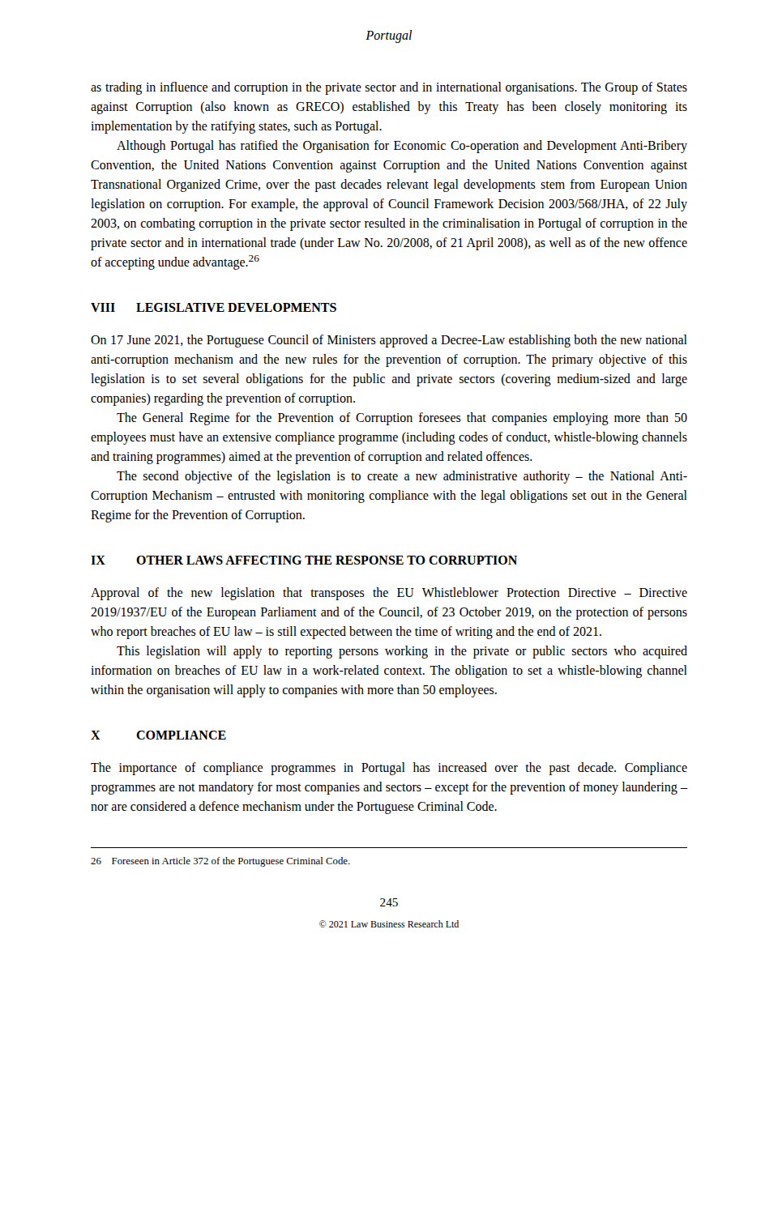Portugal
as trading in influence and corruption in the private sector and in international organisations. The Group of States against Corruption (also known as GRECO) established by this Treaty has been closely monitoring its implementation by the ratifying states, such as Portugal.
Although Portugal has ratified the Organisation for Economic Co-operation and Development Anti-Bribery Convention, the United Nations Convention against Corruption and the United Nations Convention against Transnational Organized Crime, over the past decades relevant legal developments stem from European Union legislation on corruption. For example, the approval of Council Framework Decision 2003/568/JHA, of 22 July 2003, on combating corruption in the private sector resulted in the criminalisation in Portugal of corruption in the private sector and in international trade (under Law No. 20/2008, of 21 April 2008), as well as of the new offence of accepting undue advantage.26
VIIILegislative developments
On 17 June 2021, the Portuguese Council of Ministers approved a Decree-Law establishing both the new national anti-corruption mechanism and the new rules for the prevention of corruption. The primary objective of this legislation is to set several obligations for the public and private sectors (covering medium-sized and large companies) regarding the prevention of corruption.
The General Regime for the Prevention of Corruption foresees that companies employing more than 50 employees must have an extensive compliance programme (including codes of conduct, whistle-blowing channels and training programmes) aimed at the prevention of corruption and related offences.
The second objective of the legislation is to create a new administrative authority – the National Anti-Corruption Mechanism – entrusted with monitoring compliance with the legal obligations set out in the General Regime for the Prevention of Corruption.
IXOther laws affecting the response to corruption
Approval of the new legislation that transposes the EU Whistleblower Protection Directive – Directive 2019/1937/EU of the European Parliament and of the Council, of 23 October 2019, on the protection of persons who report breaches of EU law – is still expected between the time of writing and the end of 2021.
This legislation will apply to reporting persons working in the private or public sectors who acquired information on breaches of EU law in a work-related context. The obligation to set a whistle-blowing channel within the organisation will apply to companies with more than 50 employees.
XCompliance
The importance of compliance programmes in Portugal has increased over the past decade. Compliance programmes are not mandatory for most companies and sectors – except for the prevention of money laundering – nor are considered a defence mechanism under the Portuguese Criminal Code.
26 Foreseen in Article 372 of the Portuguese Criminal Code.
245
© 2021 Law Business Research Ltd